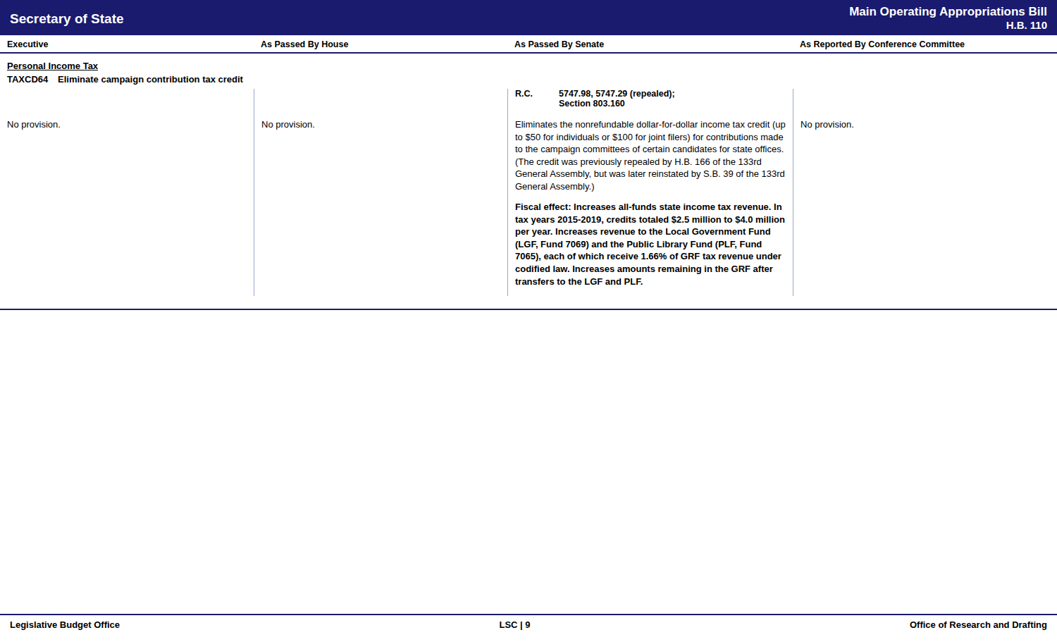Secretary of State
Main Operating Appropriations Bill
H.B. 110
Executive
As Passed By House
As Passed By Senate
As Reported By Conference Committee
Personal Income Tax
TAXCD64 Eliminate campaign contribution tax credit
No provision.
No provision.
R.C.
5747.98, 5747.29 (repealed);
Section 803.160
Eliminates the nonrefundable dollar-for-dollar income tax credit (up to $50 for individuals or $100 for joint filers) for contributions made to the campaign committees of certain candidates for state offices. (The credit was previously repealed by H.B. 166 of the 133rd General Assembly, but was later reinstated by S.B. 39 of the 133rd General Assembly.)
Fiscal effect: Increases all-funds state income tax revenue. In tax years 2015-2019, credits totaled $2.5 million to $4.0 million per year. Increases revenue to the Local Government Fund (LGF, Fund 7069) and the Public Library Fund (PLF, Fund 7065), each of which receive 1.66% of GRF tax revenue under codified law. Increases amounts remaining in the GRF after transfers to the LGF and PLF.
No provision.
Legislative Budget Office
LSC | 9
Office of Research and Drafting